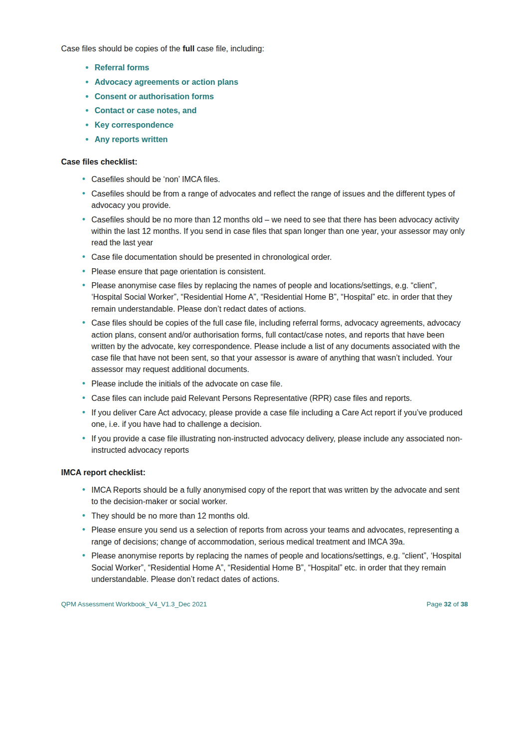Case files should be copies of the full case file, including:
Referral forms
Advocacy agreements or action plans
Consent or authorisation forms
Contact or case notes, and
Key correspondence
Any reports written
Case files checklist:
Casefiles should be ‘non’ IMCA files.
Casefiles should be from a range of advocates and reflect the range of issues and the different types of advocacy you provide.
Casefiles should be no more than 12 months old – we need to see that there has been advocacy activity within the last 12 months. If you send in case files that span longer than one year, your assessor may only read the last year
Case file documentation should be presented in chronological order.
Please ensure that page orientation is consistent.
Please anonymise case files by replacing the names of people and locations/settings, e.g. “client”, ‘Hospital Social Worker”, “Residential Home A”, “Residential Home B”, “Hospital” etc. in order that they remain understandable. Please don’t redact dates of actions.
Case files should be copies of the full case file, including referral forms, advocacy agreements, advocacy action plans, consent and/or authorisation forms, full contact/case notes, and reports that have been written by the advocate, key correspondence. Please include a list of any documents associated with the case file that have not been sent, so that your assessor is aware of anything that wasn’t included. Your assessor may request additional documents.
Please include the initials of the advocate on case file.
Case files can include paid Relevant Persons Representative (RPR) case files and reports.
If you deliver Care Act advocacy, please provide a case file including a Care Act report if you’ve produced one, i.e. if you have had to challenge a decision.
If you provide a case file illustrating non-instructed advocacy delivery, please include any associated non-instructed advocacy reports
IMCA report checklist:
IMCA Reports should be a fully anonymised copy of the report that was written by the advocate and sent to the decision-maker or social worker.
They should be no more than 12 months old.
Please ensure you send us a selection of reports from across your teams and advocates, representing a range of decisions; change of accommodation, serious medical treatment and IMCA 39a.
Please anonymise reports by replacing the names of people and locations/settings, e.g. “client”, ‘Hospital Social Worker”, “Residential Home A”, “Residential Home B”, “Hospital” etc. in order that they remain understandable. Please don’t redact dates of actions.
QPM Assessment Workbook_V4_V1.3_Dec 2021
Page 32 of 38